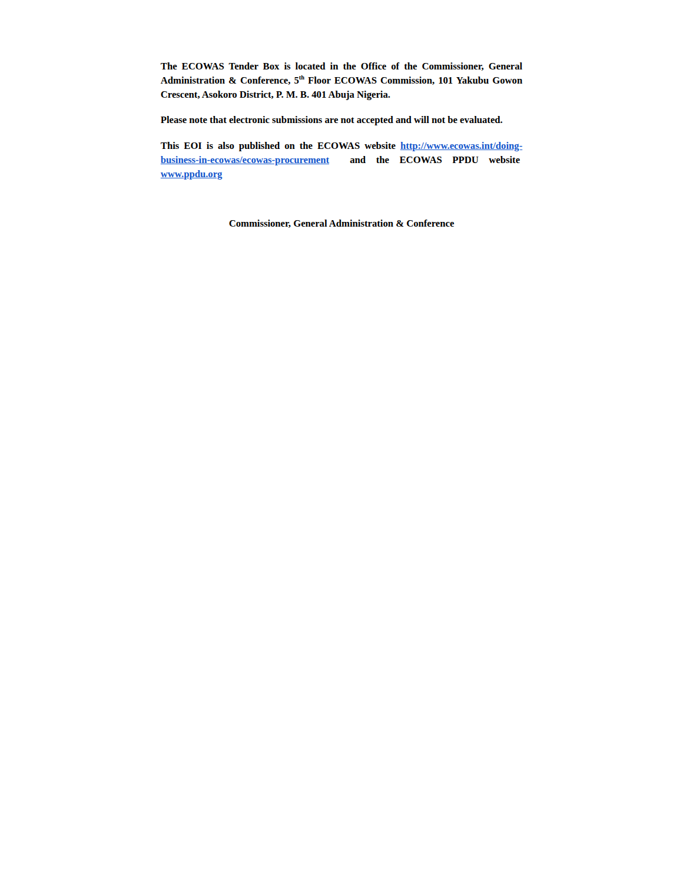The ECOWAS Tender Box is located in the Office of the Commissioner, General Administration & Conference, 5th Floor ECOWAS Commission, 101 Yakubu Gowon Crescent, Asokoro District, P. M. B. 401 Abuja Nigeria.
Please note that electronic submissions are not accepted and will not be evaluated.
This EOI is also published on the ECOWAS website http://www.ecowas.int/doing-business-in-ecowas/ecowas-procurement and the ECOWAS PPDU website www.ppdu.org
Commissioner, General Administration & Conference